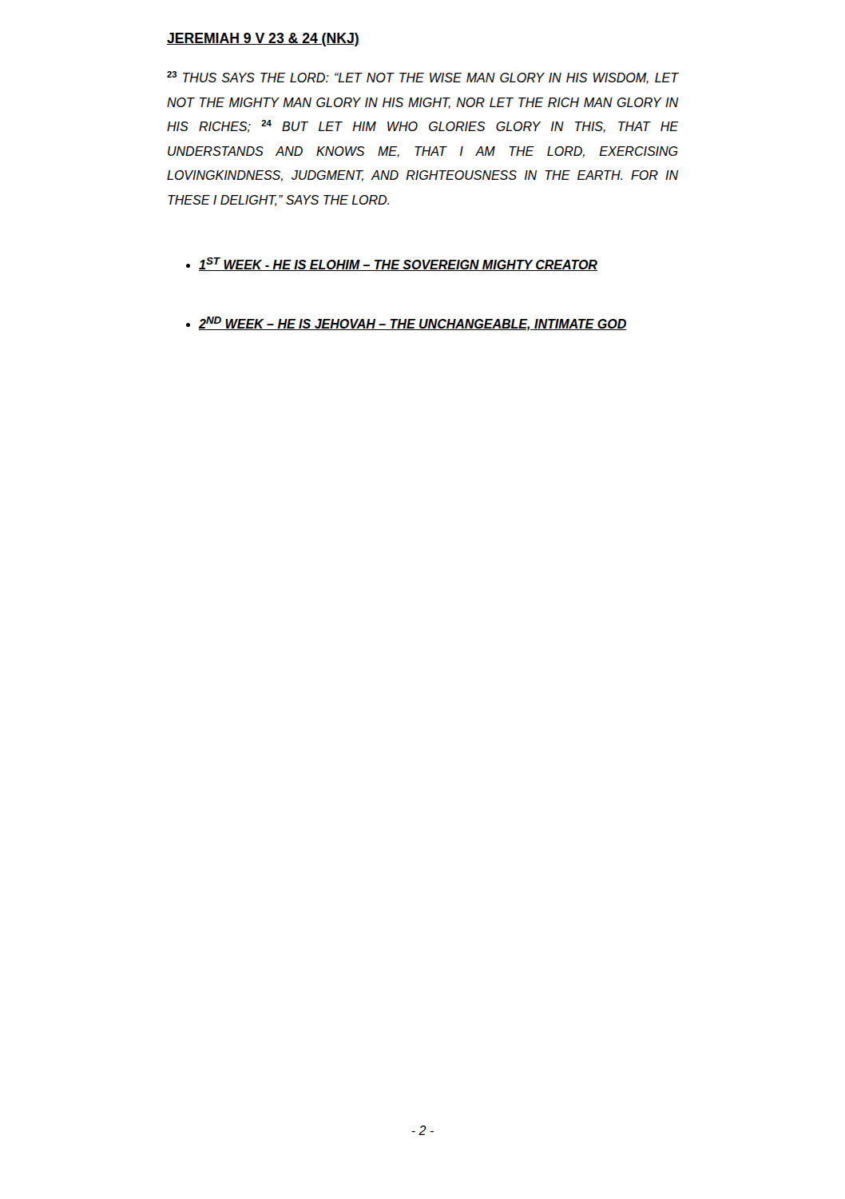JEREMIAH 9 V 23 & 24 (NKJ)
23 THUS SAYS THE LORD: “LET NOT THE WISE MAN GLORY IN HIS WISDOM, LET NOT THE MIGHTY MAN GLORY IN HIS MIGHT, NOR LET THE RICH MAN GLORY IN HIS RICHES; 24 BUT LET HIM WHO GLORIES GLORY IN THIS, THAT HE UNDERSTANDS AND KNOWS ME, THAT I AM THE LORD, EXERCISING LOVINGKINDNESS, JUDGMENT, AND RIGHTEOUSNESS IN THE EARTH. FOR IN THESE I DELIGHT,” SAYS THE LORD.
1ST WEEK - HE IS ELOHIM – THE SOVEREIGN MIGHTY CREATOR
2ND WEEK – HE IS JEHOVAH – THE UNCHANGEABLE, INTIMATE GOD
- 2 -